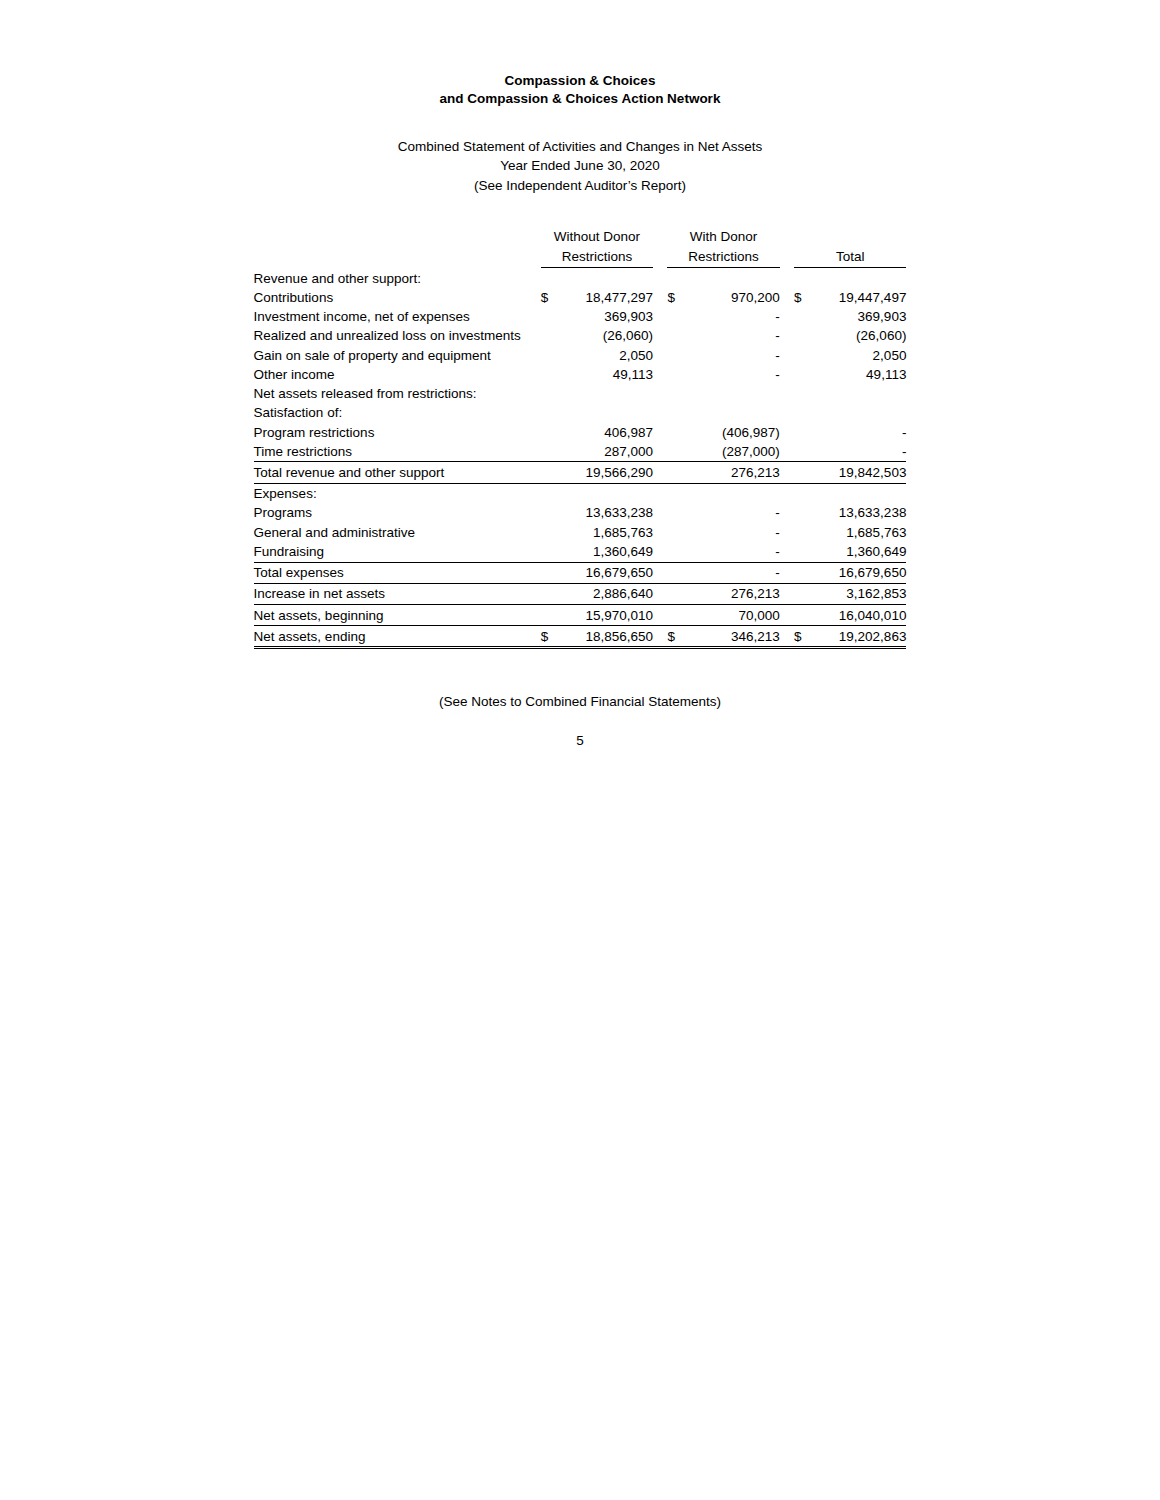Compassion & Choices
and Compassion & Choices Action Network
Combined Statement of Activities and Changes in Net Assets
Year Ended June 30, 2020
(See Independent Auditor’s Report)
| | Without Donor | | With Donor | | |
| | Restrictions | | Restrictions | | Total |
| Revenue and other support: | |
| Contributions | $ | 18,477,297 | | $ | 970,200 | | $ | 19,447,497 |
| Investment income, net of expenses | | 369,903 | | | - | | | 369,903 |
| Realized and unrealized loss on investments | | (26,060) | | | - | | | (26,060) |
| Gain on sale of property and equipment | | 2,050 | | | - | | | 2,050 |
| Other income | | 49,113 | | | - | | | 49,113 |
| Net assets released from restrictions: | |
| Satisfaction of: | |
| Program restrictions | | 406,987 | | | (406,987) | | | - |
| Time restrictions | | 287,000 | | | (287,000) | | | - |
| Total revenue and other support | | 19,566,290 | | | 276,213 | | | 19,842,503 |
| Expenses: | |
| Programs | | 13,633,238 | | | - | | | 13,633,238 |
| General and administrative | | 1,685,763 | | | - | | | 1,685,763 |
| Fundraising | | 1,360,649 | | | - | | | 1,360,649 |
| Total expenses | | 16,679,650 | | | - | | | 16,679,650 |
| Increase in net assets | | 2,886,640 | | | 276,213 | | | 3,162,853 |
| Net assets, beginning | | 15,970,010 | | | 70,000 | | | 16,040,010 |
| Net assets, ending | $ | 18,856,650 | | $ | 346,213 | | $ | 19,202,863 |
(See Notes to Combined Financial Statements)
5